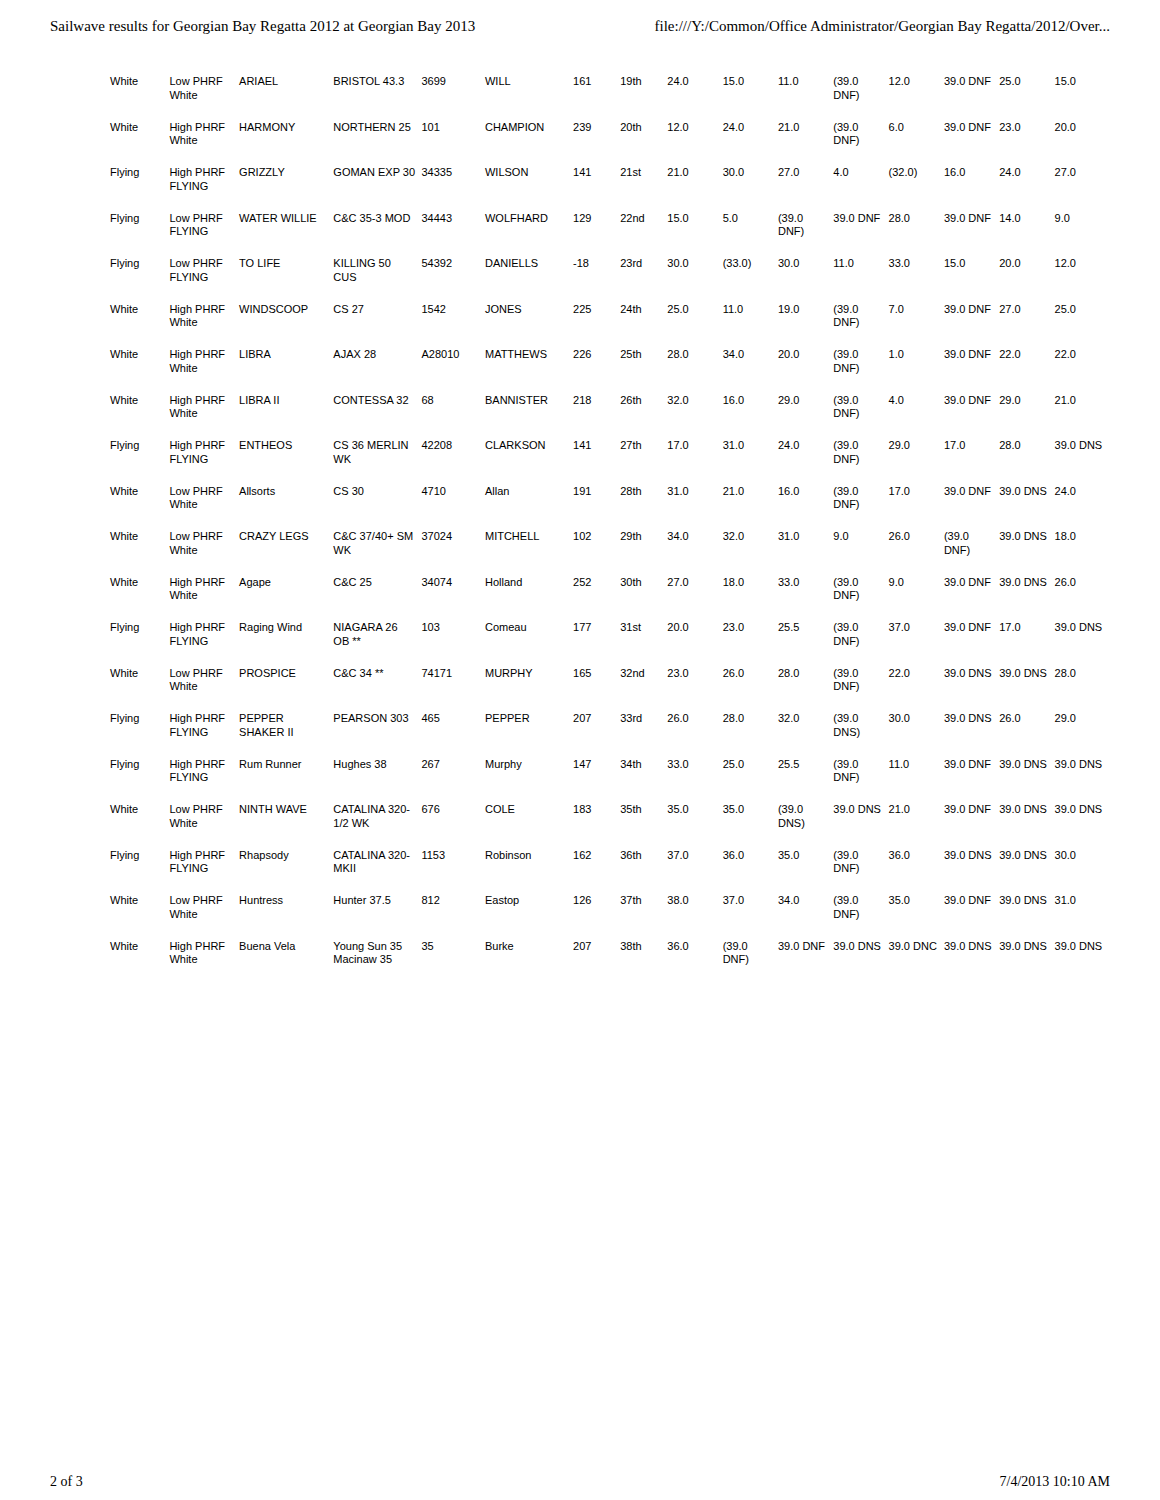Sailwave results for Georgian Bay Regatta 2012 at Georgian Bay 2013
file:///Y:/Common/Office Administrator/Georgian Bay Regatta/2012/Over...
| White | Low PHRF White | ARIAEL | BRISTOL 43.3 | 3699 | WILL | 161 | 19th | 24.0 | 15.0 | 11.0 | (39.0 DNF) | 12.0 | 39.0 DNF | 25.0 | 15.0 |
| White | High PHRF White | HARMONY | NORTHERN 25 | 101 | CHAMPION | 239 | 20th | 12.0 | 24.0 | 21.0 | (39.0 DNF) | 6.0 | 39.0 DNF | 23.0 | 20.0 |
| Flying | High PHRF FLYING | GRIZZLY | GOMAN EXP 30 | 34335 | WILSON | 141 | 21st | 21.0 | 30.0 | 27.0 | 4.0 | (32.0) | 16.0 | 24.0 | 27.0 |
| Flying | Low PHRF FLYING | WATER WILLIE | C&C 35-3 MOD | 34443 | WOLFHARD | 129 | 22nd | 15.0 | 5.0 | (39.0 DNF) | 39.0 DNF | 28.0 | 39.0 DNF | 14.0 | 9.0 |
| Flying | Low PHRF FLYING | TO LIFE | KILLING 50 CUS | 54392 | DANIELLS | -18 | 23rd | 30.0 | (33.0) | 30.0 | 11.0 | 33.0 | 15.0 | 20.0 | 12.0 |
| White | High PHRF White | WINDSCOOP | CS 27 | 1542 | JONES | 225 | 24th | 25.0 | 11.0 | 19.0 | (39.0 DNF) | 7.0 | 39.0 DNF | 27.0 | 25.0 |
| White | High PHRF White | LIBRA | AJAX 28 | A28010 | MATTHEWS | 226 | 25th | 28.0 | 34.0 | 20.0 | (39.0 DNF) | 1.0 | 39.0 DNF | 22.0 | 22.0 |
| White | High PHRF White | LIBRA II | CONTESSA 32 | 68 | BANNISTER | 218 | 26th | 32.0 | 16.0 | 29.0 | (39.0 DNF) | 4.0 | 39.0 DNF | 29.0 | 21.0 |
| Flying | High PHRF FLYING | ENTHEOS | CS 36 MERLIN WK | 42208 | CLARKSON | 141 | 27th | 17.0 | 31.0 | 24.0 | (39.0 DNF) | 29.0 | 17.0 | 28.0 | 39.0 DNS |
| White | Low PHRF White | Allsorts | CS 30 | 4710 | Allan | 191 | 28th | 31.0 | 21.0 | 16.0 | (39.0 DNF) | 17.0 | 39.0 DNF | 39.0 DNS | 24.0 |
| White | Low PHRF White | CRAZY LEGS | C&C 37/40+ SM WK | 37024 | MITCHELL | 102 | 29th | 34.0 | 32.0 | 31.0 | 9.0 | 26.0 | (39.0 DNF) | 39.0 DNS | 18.0 |
| White | High PHRF White | Agape | C&C 25 | 34074 | Holland | 252 | 30th | 27.0 | 18.0 | 33.0 | (39.0 DNF) | 9.0 | 39.0 DNF | 39.0 DNS | 26.0 |
| Flying | High PHRF FLYING | Raging Wind | NIAGARA 26 OB ** | 103 | Comeau | 177 | 31st | 20.0 | 23.0 | 25.5 | (39.0 DNF) | 37.0 | 39.0 DNF | 17.0 | 39.0 DNS |
| White | Low PHRF White | PROSPICE | C&C 34 ** | 74171 | MURPHY | 165 | 32nd | 23.0 | 26.0 | 28.0 | (39.0 DNF) | 22.0 | 39.0 DNS | 39.0 DNS | 28.0 |
| Flying | High PHRF FLYING | PEPPER SHAKER II | PEARSON 303 | 465 | PEPPER | 207 | 33rd | 26.0 | 28.0 | 32.0 | (39.0 DNS) | 30.0 | 39.0 DNS | 26.0 | 29.0 |
| Flying | High PHRF FLYING | Rum Runner | Hughes 38 | 267 | Murphy | 147 | 34th | 33.0 | 25.0 | 25.5 | (39.0 DNF) | 11.0 | 39.0 DNF | 39.0 DNS | 39.0 DNS |
| White | Low PHRF White | NINTH WAVE | CATALINA 320-1/2 WK | 676 | COLE | 183 | 35th | 35.0 | 35.0 | (39.0 DNS) | 39.0 DNS | 21.0 | 39.0 DNF | 39.0 DNS | 39.0 DNS |
| Flying | High PHRF FLYING | Rhapsody | CATALINA 320-MKII | 1153 | Robinson | 162 | 36th | 37.0 | 36.0 | 35.0 | (39.0 DNF) | 36.0 | 39.0 DNS | 39.0 DNS | 30.0 |
| White | Low PHRF White | Huntress | Hunter 37.5 | 812 | Eastop | 126 | 37th | 38.0 | 37.0 | 34.0 | (39.0 DNF) | 35.0 | 39.0 DNF | 39.0 DNS | 31.0 |
| White | High PHRF White | Buena Vela | Young Sun 35 Macinaw 35 | 35 | Burke | 207 | 38th | 36.0 | (39.0 DNF) | 39.0 DNF | 39.0 DNS | 39.0 DNC | 39.0 DNS | 39.0 DNS | 39.0 DNS |
2 of 3
7/4/2013 10:10 AM